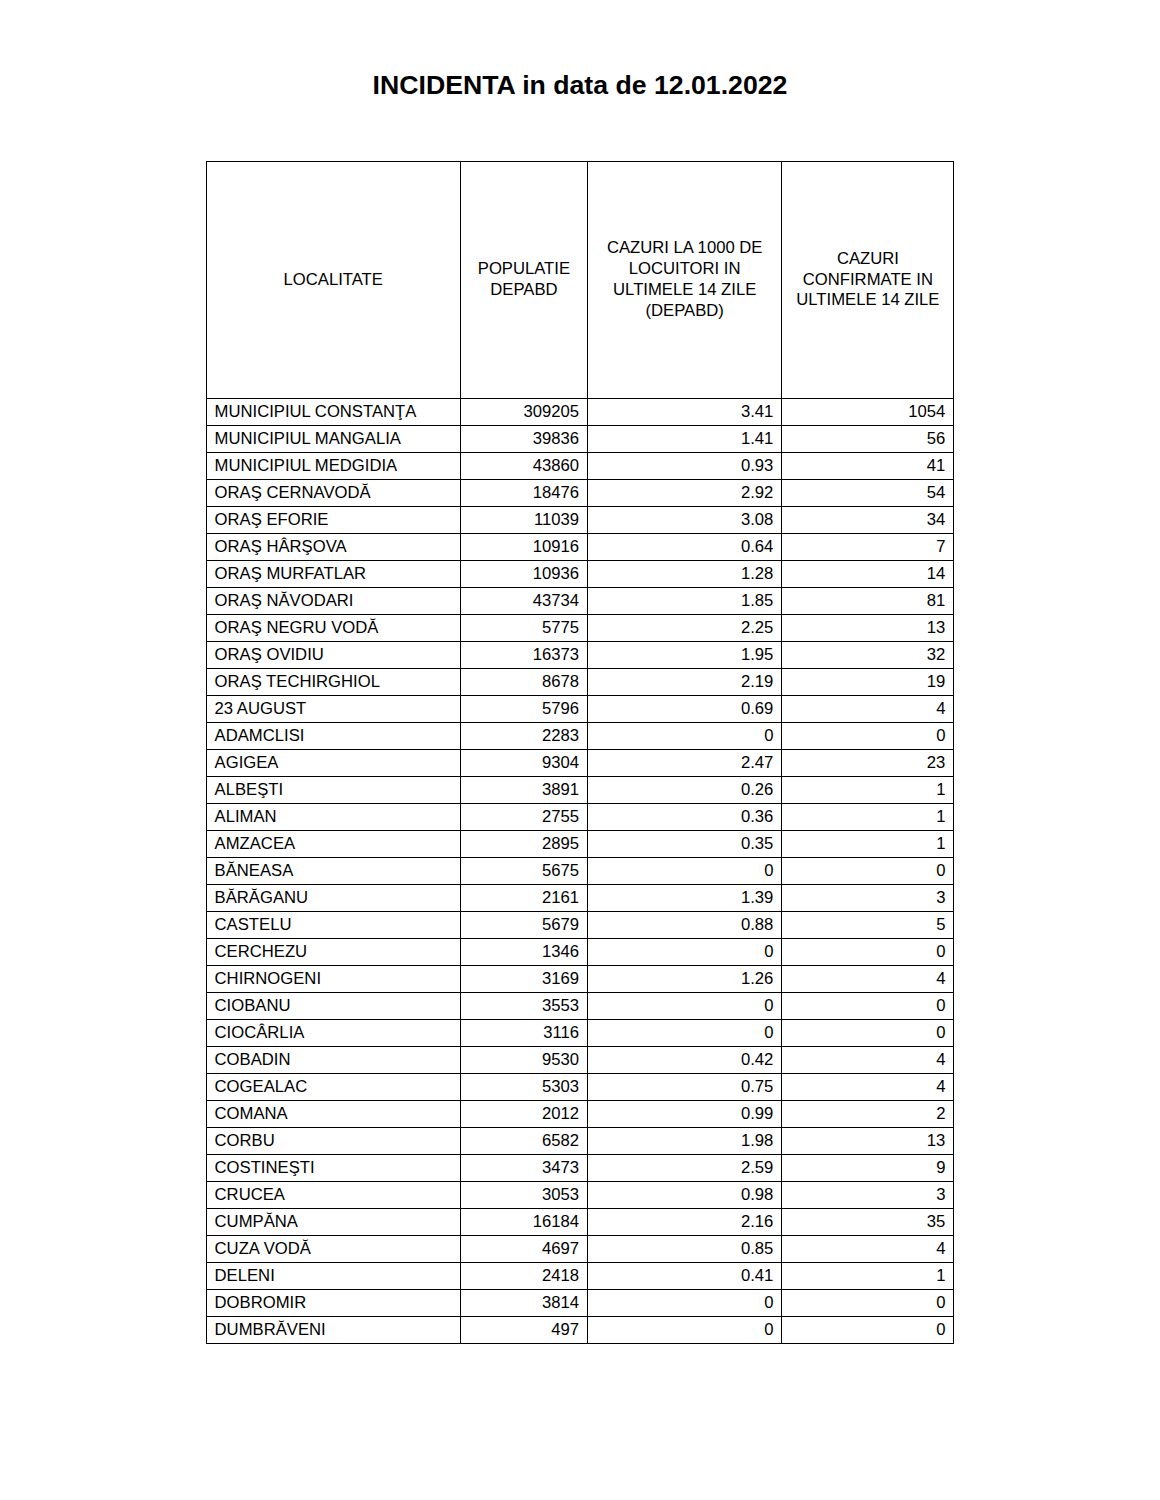INCIDENTA in data de 12.01.2022
| LOCALITATE | POPULATIE DEPABD | CAZURI LA 1000 DE LOCUITORI IN ULTIMELE 14 ZILE (DEPABD) | CAZURI CONFIRMATE IN ULTIMELE 14 ZILE |
| --- | --- | --- | --- |
| MUNICIPIUL CONSTANŢA | 309205 | 3.41 | 1054 |
| MUNICIPIUL MANGALIA | 39836 | 1.41 | 56 |
| MUNICIPIUL MEDGIDIA | 43860 | 0.93 | 41 |
| ORAŞ CERNAVODĂ | 18476 | 2.92 | 54 |
| ORAŞ EFORIE | 11039 | 3.08 | 34 |
| ORAŞ HÂRŞOVA | 10916 | 0.64 | 7 |
| ORAŞ MURFATLAR | 10936 | 1.28 | 14 |
| ORAŞ NĂVODARI | 43734 | 1.85 | 81 |
| ORAŞ NEGRU VODĂ | 5775 | 2.25 | 13 |
| ORAŞ OVIDIU | 16373 | 1.95 | 32 |
| ORAŞ TECHIRGHIOL | 8678 | 2.19 | 19 |
| 23 AUGUST | 5796 | 0.69 | 4 |
| ADAMCLISI | 2283 | 0 | 0 |
| AGIGEA | 9304 | 2.47 | 23 |
| ALBEŞTI | 3891 | 0.26 | 1 |
| ALIMAN | 2755 | 0.36 | 1 |
| AMZACEA | 2895 | 0.35 | 1 |
| BĂNEASA | 5675 | 0 | 0 |
| BĂRĂGANU | 2161 | 1.39 | 3 |
| CASTELU | 5679 | 0.88 | 5 |
| CERCHEZU | 1346 | 0 | 0 |
| CHIRNOGENI | 3169 | 1.26 | 4 |
| CIOBANU | 3553 | 0 | 0 |
| CIOCÂRLIA | 3116 | 0 | 0 |
| COBADIN | 9530 | 0.42 | 4 |
| COGEALAC | 5303 | 0.75 | 4 |
| COMANA | 2012 | 0.99 | 2 |
| CORBU | 6582 | 1.98 | 13 |
| COSTINEŞTI | 3473 | 2.59 | 9 |
| CRUCEA | 3053 | 0.98 | 3 |
| CUMPĂNA | 16184 | 2.16 | 35 |
| CUZA VODĂ | 4697 | 0.85 | 4 |
| DELENI | 2418 | 0.41 | 1 |
| DOBROMIR | 3814 | 0 | 0 |
| DUMBRĂVENI | 497 | 0 | 0 |